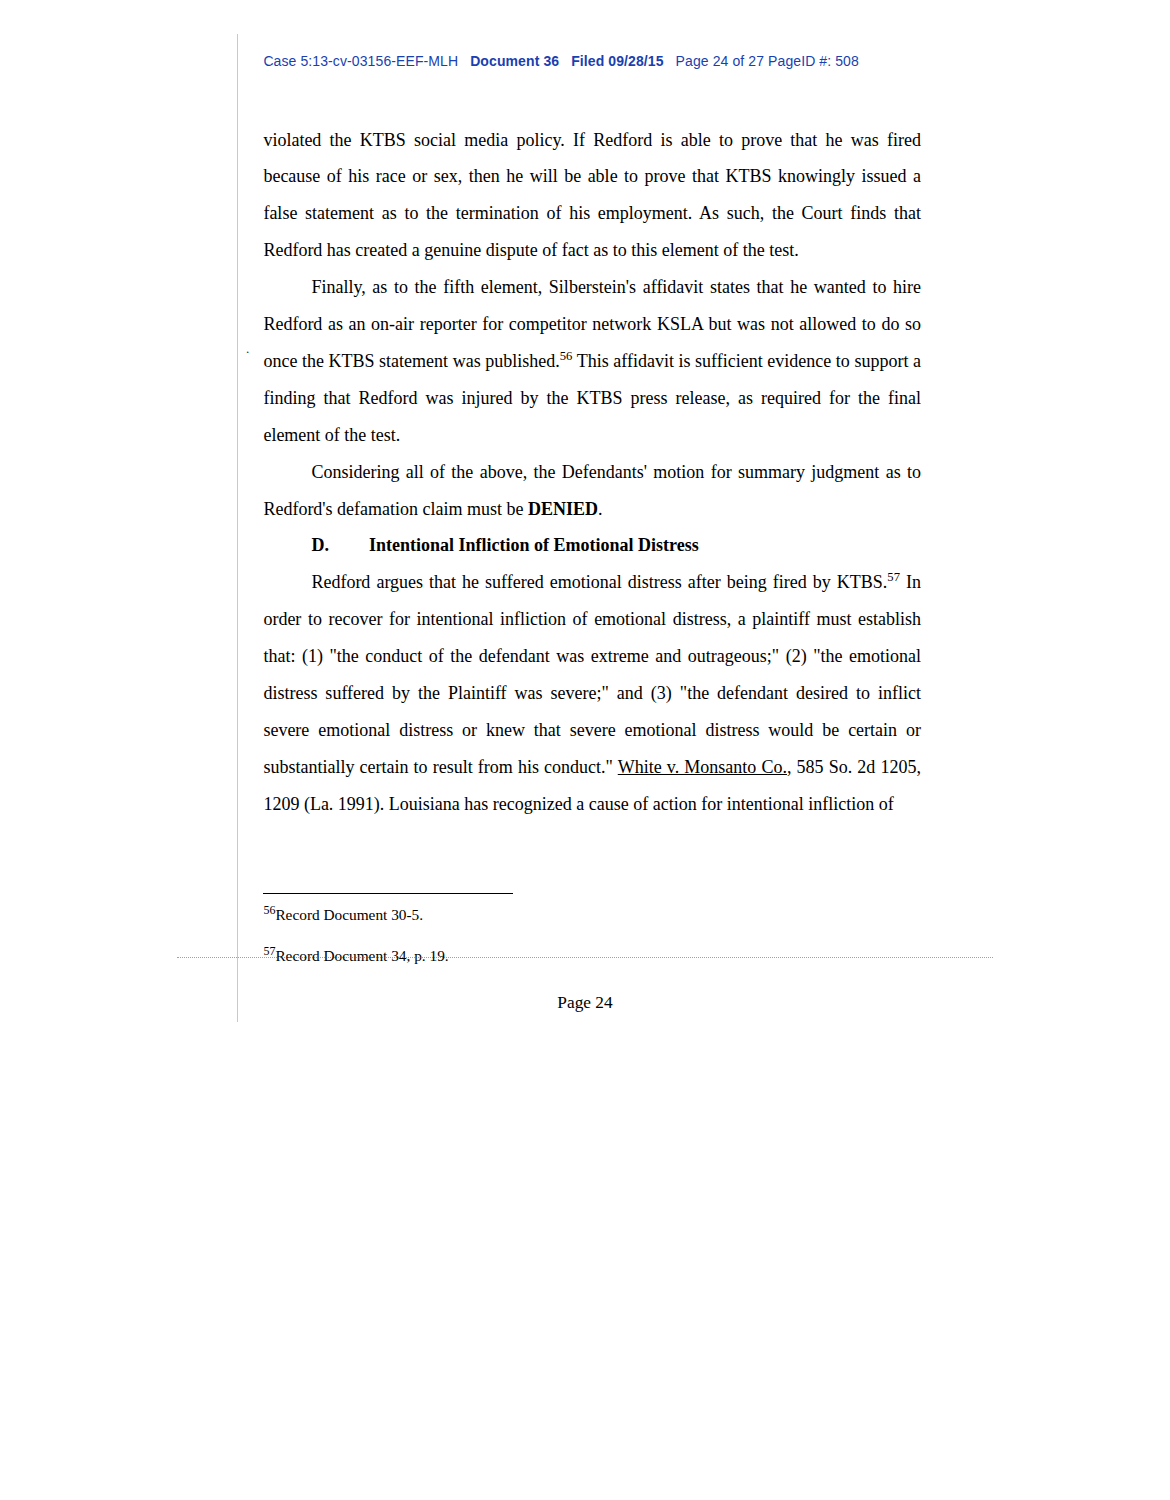Case 5:13-cv-03156-EEF-MLH Document 36 Filed 09/28/15 Page 24 of 27 PageID #: 508
.
violated the KTBS social media policy. If Redford is able to prove that he was fired because of his race or sex, then he will be able to prove that KTBS knowingly issued a false statement as to the termination of his employment. As such, the Court finds that Redford has created a genuine dispute of fact as to this element of the test.
Finally, as to the fifth element, Silberstein's affidavit states that he wanted to hire Redford as an on-air reporter for competitor network KSLA but was not allowed to do so once the KTBS statement was published.56 This affidavit is sufficient evidence to support a finding that Redford was injured by the KTBS press release, as required for the final element of the test.
Considering all of the above, the Defendants' motion for summary judgment as to Redford's defamation claim must be DENIED.
D. Intentional Infliction of Emotional Distress
Redford argues that he suffered emotional distress after being fired by KTBS.57 In order to recover for intentional infliction of emotional distress, a plaintiff must establish that: (1) "the conduct of the defendant was extreme and outrageous;" (2) "the emotional distress suffered by the Plaintiff was severe;" and (3) "the defendant desired to inflict severe emotional distress or knew that severe emotional distress would be certain or substantially certain to result from his conduct." White v. Monsanto Co., 585 So. 2d 1205, 1209 (La. 1991). Louisiana has recognized a cause of action for intentional infliction of
56Record Document 30-5.
57Record Document 34, p. 19.
Page 24